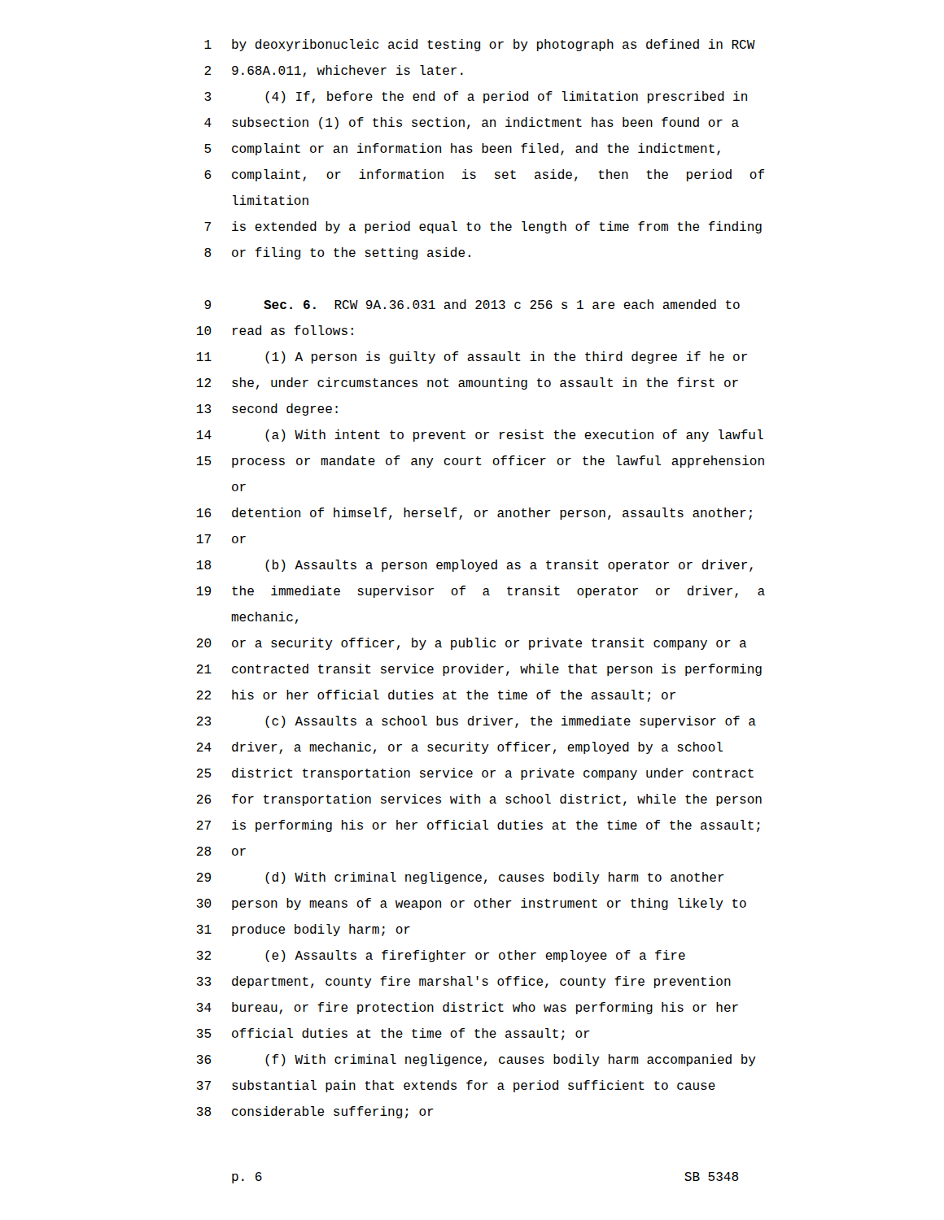1 by deoxyribonucleic acid testing or by photograph as defined in RCW
29.68A.011, whichever is later.
3(4) If, before the end of a period of limitation prescribed in
4 subsection (1) of this section, an indictment has been found or a
5 complaint or an information has been filed, and the indictment,
6 complaint, or information is set aside, then the period of limitation
7 is extended by a period equal to the length of time from the finding
8 or filing to the setting aside.
9 Sec. 6. RCW 9A.36.031 and 2013 c 256 s 1 are each amended to
10 read as follows:
11(1) A person is guilty of assault in the third degree if he or
12 she, under circumstances not amounting to assault in the first or
13 second degree:
14(a) With intent to prevent or resist the execution of any lawful
15 process or mandate of any court officer or the lawful apprehension or
16 detention of himself, herself, or another person, assaults another;
17 or
18(b) Assaults a person employed as a transit operator or driver,
19 the immediate supervisor of a transit operator or driver, a mechanic,
20 or a security officer, by a public or private transit company or a
21 contracted transit service provider, while that person is performing
22 his or her official duties at the time of the assault; or
23(c) Assaults a school bus driver, the immediate supervisor of a
24 driver, a mechanic, or a security officer, employed by a school
25 district transportation service or a private company under contract
26 for transportation services with a school district, while the person
27 is performing his or her official duties at the time of the assault;
28 or
29(d) With criminal negligence, causes bodily harm to another
30 person by means of a weapon or other instrument or thing likely to
31 produce bodily harm; or
32(e) Assaults a firefighter or other employee of a fire
33 department, county fire marshal's office, county fire prevention
34 bureau, or fire protection district who was performing his or her
35 official duties at the time of the assault; or
36(f) With criminal negligence, causes bodily harm accompanied by
37 substantial pain that extends for a period sufficient to cause
38 considerable suffering; or
p. 6 SB 5348